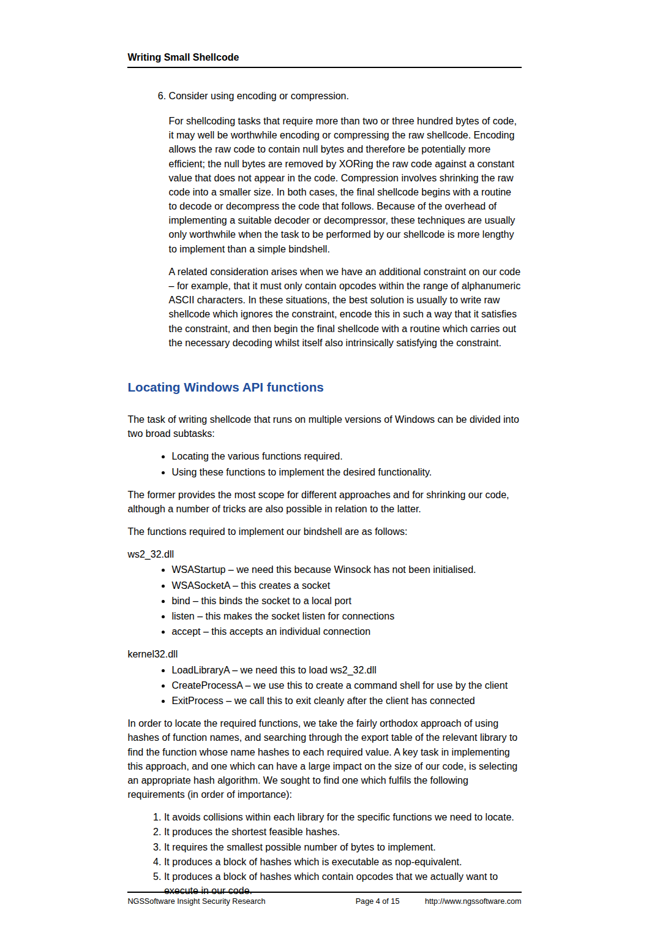Writing Small Shellcode
Consider using encoding or compression.
For shellcoding tasks that require more than two or three hundred bytes of code, it may well be worthwhile encoding or compressing the raw shellcode. Encoding allows the raw code to contain null bytes and therefore be potentially more efficient; the null bytes are removed by XORing the raw code against a constant value that does not appear in the code. Compression involves shrinking the raw code into a smaller size. In both cases, the final shellcode begins with a routine to decode or decompress the code that follows. Because of the overhead of implementing a suitable decoder or decompressor, these techniques are usually only worthwhile when the task to be performed by our shellcode is more lengthy to implement than a simple bindshell.
A related consideration arises when we have an additional constraint on our code – for example, that it must only contain opcodes within the range of alphanumeric ASCII characters. In these situations, the best solution is usually to write raw shellcode which ignores the constraint, encode this in such a way that it satisfies the constraint, and then begin the final shellcode with a routine which carries out the necessary decoding whilst itself also intrinsically satisfying the constraint.
Locating Windows API functions
The task of writing shellcode that runs on multiple versions of Windows can be divided into two broad subtasks:
Locating the various functions required.
Using these functions to implement the desired functionality.
The former provides the most scope for different approaches and for shrinking our code, although a number of tricks are also possible in relation to the latter.
The functions required to implement our bindshell are as follows:
ws2_32.dll
WSAStartup – we need this because Winsock has not been initialised.
WSASocketA – this creates a socket
bind – this binds the socket to a local port
listen – this makes the socket listen for connections
accept – this accepts an individual connection
kernel32.dll
LoadLibraryA – we need this to load ws2_32.dll
CreateProcessA – we use this to create a command shell for use by the client
ExitProcess – we call this to exit cleanly after the client has connected
In order to locate the required functions, we take the fairly orthodox approach of using hashes of function names, and searching through the export table of the relevant library to find the function whose name hashes to each required value. A key task in implementing this approach, and one which can have a large impact on the size of our code, is selecting an appropriate hash algorithm. We sought to find one which fulfils the following requirements (in order of importance):
It avoids collisions within each library for the specific functions we need to locate.
It produces the shortest feasible hashes.
It requires the smallest possible number of bytes to implement.
It produces a block of hashes which is executable as nop-equivalent.
It produces a block of hashes which contain opcodes that we actually want to execute in our code.
NGSSoftware Insight Security Research
Page 4 of 15
http://www.ngssoftware.com